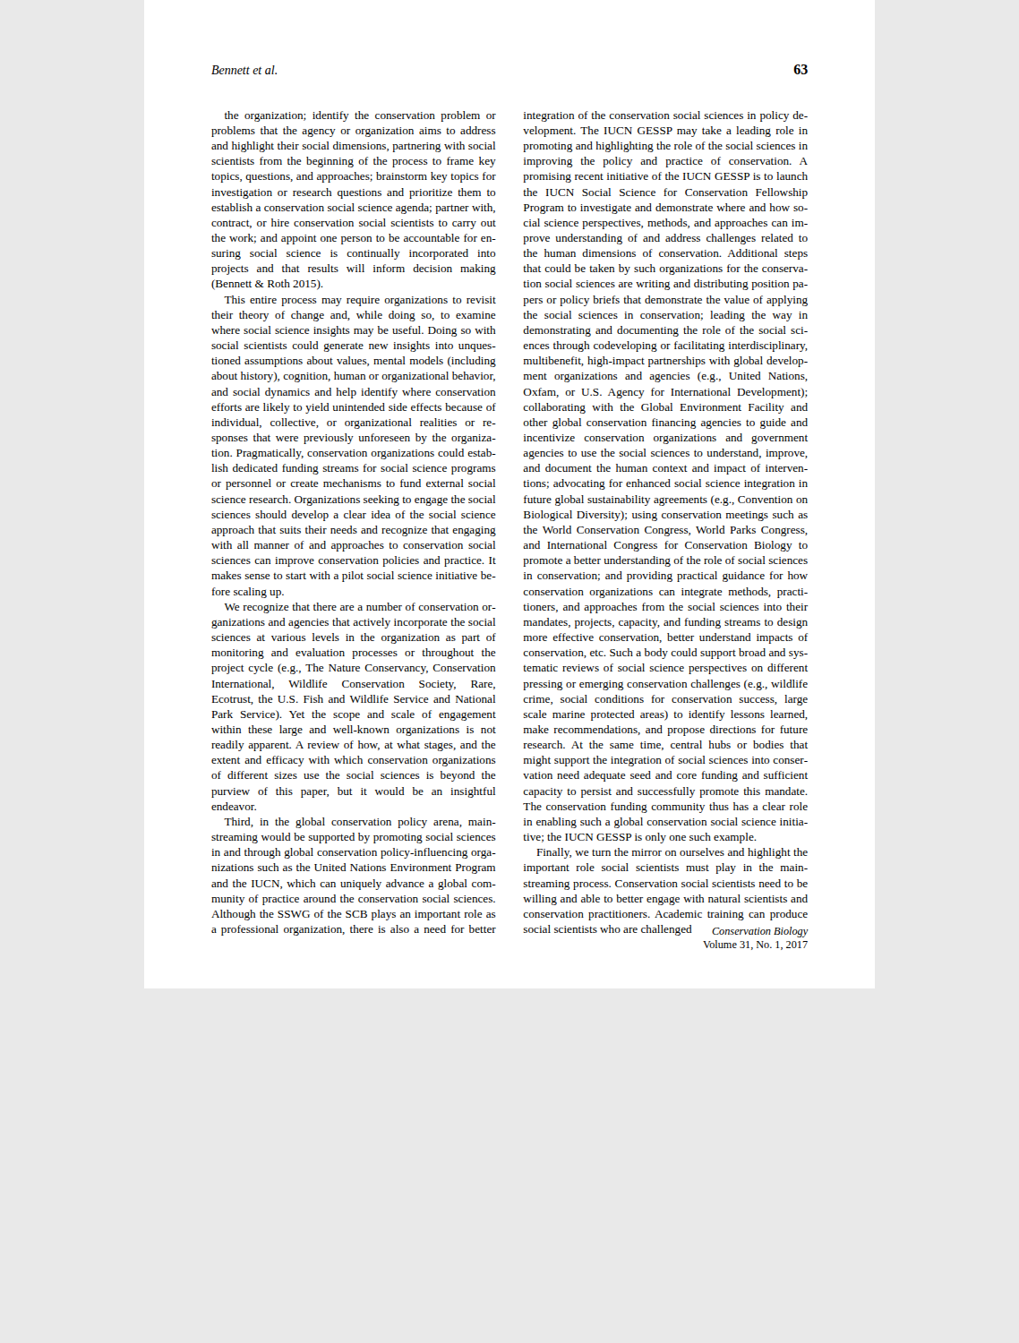Bennett et al. 63
the organization; identify the conservation problem or problems that the agency or organization aims to address and highlight their social dimensions, partnering with social scientists from the beginning of the process to frame key topics, questions, and approaches; brainstorm key topics for investigation or research questions and prioritize them to establish a conservation social science agenda; partner with, contract, or hire conservation social scientists to carry out the work; and appoint one person to be accountable for ensuring social science is continually incorporated into projects and that results will inform decision making (Bennett & Roth 2015).
This entire process may require organizations to revisit their theory of change and, while doing so, to examine where social science insights may be useful. Doing so with social scientists could generate new insights into unquestioned assumptions about values, mental models (including about history), cognition, human or organizational behavior, and social dynamics and help identify where conservation efforts are likely to yield unintended side effects because of individual, collective, or organizational realities or responses that were previously unforeseen by the organization. Pragmatically, conservation organizations could establish dedicated funding streams for social science programs or personnel or create mechanisms to fund external social science research. Organizations seeking to engage the social sciences should develop a clear idea of the social science approach that suits their needs and recognize that engaging with all manner of and approaches to conservation social sciences can improve conservation policies and practice. It makes sense to start with a pilot social science initiative before scaling up.
We recognize that there are a number of conservation organizations and agencies that actively incorporate the social sciences at various levels in the organization as part of monitoring and evaluation processes or throughout the project cycle (e.g., The Nature Conservancy, Conservation International, Wildlife Conservation Society, Rare, Ecotrust, the U.S. Fish and Wildlife Service and National Park Service). Yet the scope and scale of engagement within these large and well-known organizations is not readily apparent. A review of how, at what stages, and the extent and efficacy with which conservation organizations of different sizes use the social sciences is beyond the purview of this paper, but it would be an insightful endeavor.
Third, in the global conservation policy arena, mainstreaming would be supported by promoting social sciences in and through global conservation policy-influencing organizations such as the United Nations Environment Program and the IUCN, which can uniquely advance a global community of practice around the conservation social sciences. Although the SSWG of the SCB plays an important role as a professional organization, there is also a need for better integration of the conservation social sciences in policy development. The IUCN GESSP may take a leading role in promoting and highlighting the role of the social sciences in improving the policy and practice of conservation. A promising recent initiative of the IUCN GESSP is to launch the IUCN Social Science for Conservation Fellowship Program to investigate and demonstrate where and how social science perspectives, methods, and approaches can improve understanding of and address challenges related to the human dimensions of conservation. Additional steps that could be taken by such organizations for the conservation social sciences are writing and distributing position papers or policy briefs that demonstrate the value of applying the social sciences in conservation; leading the way in demonstrating and documenting the role of the social sciences through codeveloping or facilitating interdisciplinary, multibenefit, high-impact partnerships with global development organizations and agencies (e.g., United Nations, Oxfam, or U.S. Agency for International Development); collaborating with the Global Environment Facility and other global conservation financing agencies to guide and incentivize conservation organizations and government agencies to use the social sciences to understand, improve, and document the human context and impact of interventions; advocating for enhanced social science integration in future global sustainability agreements (e.g., Convention on Biological Diversity); using conservation meetings such as the World Conservation Congress, World Parks Congress, and International Congress for Conservation Biology to promote a better understanding of the role of social sciences in conservation; and providing practical guidance for how conservation organizations can integrate methods, practitioners, and approaches from the social sciences into their mandates, projects, capacity, and funding streams to design more effective conservation, better understand impacts of conservation, etc. Such a body could support broad and systematic reviews of social science perspectives on different pressing or emerging conservation challenges (e.g., wildlife crime, social conditions for conservation success, large scale marine protected areas) to identify lessons learned, make recommendations, and propose directions for future research. At the same time, central hubs or bodies that might support the integration of social sciences into conservation need adequate seed and core funding and sufficient capacity to persist and successfully promote this mandate. The conservation funding community thus has a clear role in enabling such a global conservation social science initiative; the IUCN GESSP is only one such example.
Finally, we turn the mirror on ourselves and highlight the important role social scientists must play in the mainstreaming process. Conservation social scientists need to be willing and able to better engage with natural scientists and conservation practitioners. Academic training can produce social scientists who are challenged
Conservation Biology
Volume 31, No. 1, 2017